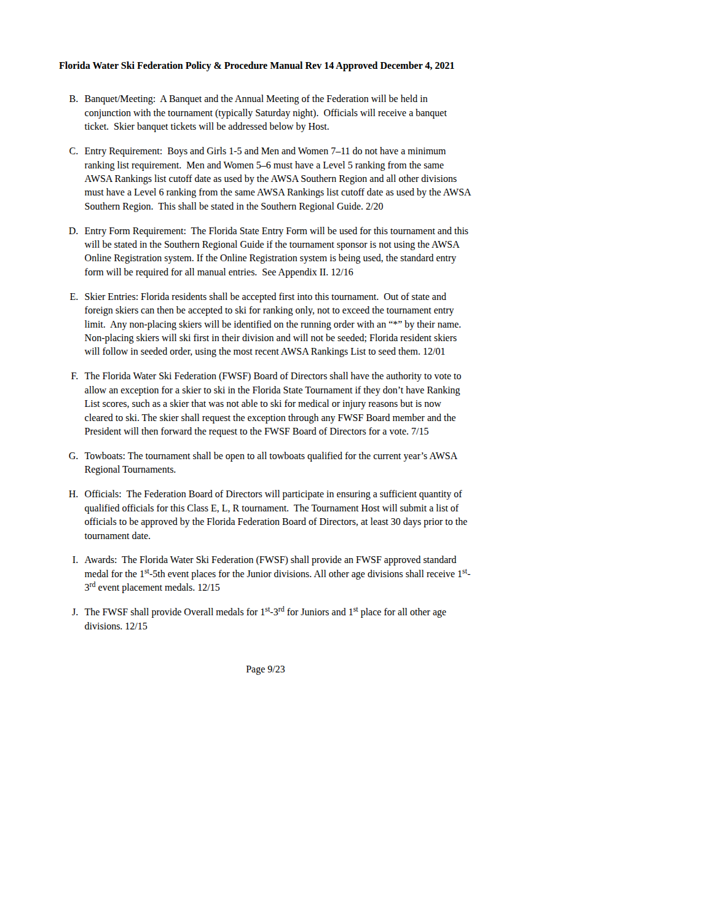Florida Water Ski Federation Policy & Procedure Manual Rev 14 Approved December 4, 2021
Banquet/Meeting: A Banquet and the Annual Meeting of the Federation will be held in conjunction with the tournament (typically Saturday night). Officials will receive a banquet ticket. Skier banquet tickets will be addressed below by Host.
Entry Requirement: Boys and Girls 1-5 and Men and Women 7–11 do not have a minimum ranking list requirement. Men and Women 5–6 must have a Level 5 ranking from the same AWSA Rankings list cutoff date as used by the AWSA Southern Region and all other divisions must have a Level 6 ranking from the same AWSA Rankings list cutoff date as used by the AWSA Southern Region. This shall be stated in the Southern Regional Guide. 2/20
Entry Form Requirement: The Florida State Entry Form will be used for this tournament and this will be stated in the Southern Regional Guide if the tournament sponsor is not using the AWSA Online Registration system. If the Online Registration system is being used, the standard entry form will be required for all manual entries. See Appendix II. 12/16
Skier Entries: Florida residents shall be accepted first into this tournament. Out of state and foreign skiers can then be accepted to ski for ranking only, not to exceed the tournament entry limit. Any non-placing skiers will be identified on the running order with an “*” by their name. Non-placing skiers will ski first in their division and will not be seeded; Florida resident skiers will follow in seeded order, using the most recent AWSA Rankings List to seed them. 12/01
The Florida Water Ski Federation (FWSF) Board of Directors shall have the authority to vote to allow an exception for a skier to ski in the Florida State Tournament if they don’t have Ranking List scores, such as a skier that was not able to ski for medical or injury reasons but is now cleared to ski. The skier shall request the exception through any FWSF Board member and the President will then forward the request to the FWSF Board of Directors for a vote. 7/15
Towboats: The tournament shall be open to all towboats qualified for the current year’s AWSA Regional Tournaments.
Officials: The Federation Board of Directors will participate in ensuring a sufficient quantity of qualified officials for this Class E, L, R tournament. The Tournament Host will submit a list of officials to be approved by the Florida Federation Board of Directors, at least 30 days prior to the tournament date.
Awards: The Florida Water Ski Federation (FWSF) shall provide an FWSF approved standard medal for the 1st-5th event places for the Junior divisions. All other age divisions shall receive 1st-3rd event placement medals. 12/15
The FWSF shall provide Overall medals for 1st-3rd for Juniors and 1st place for all other age divisions. 12/15
Page 9/23